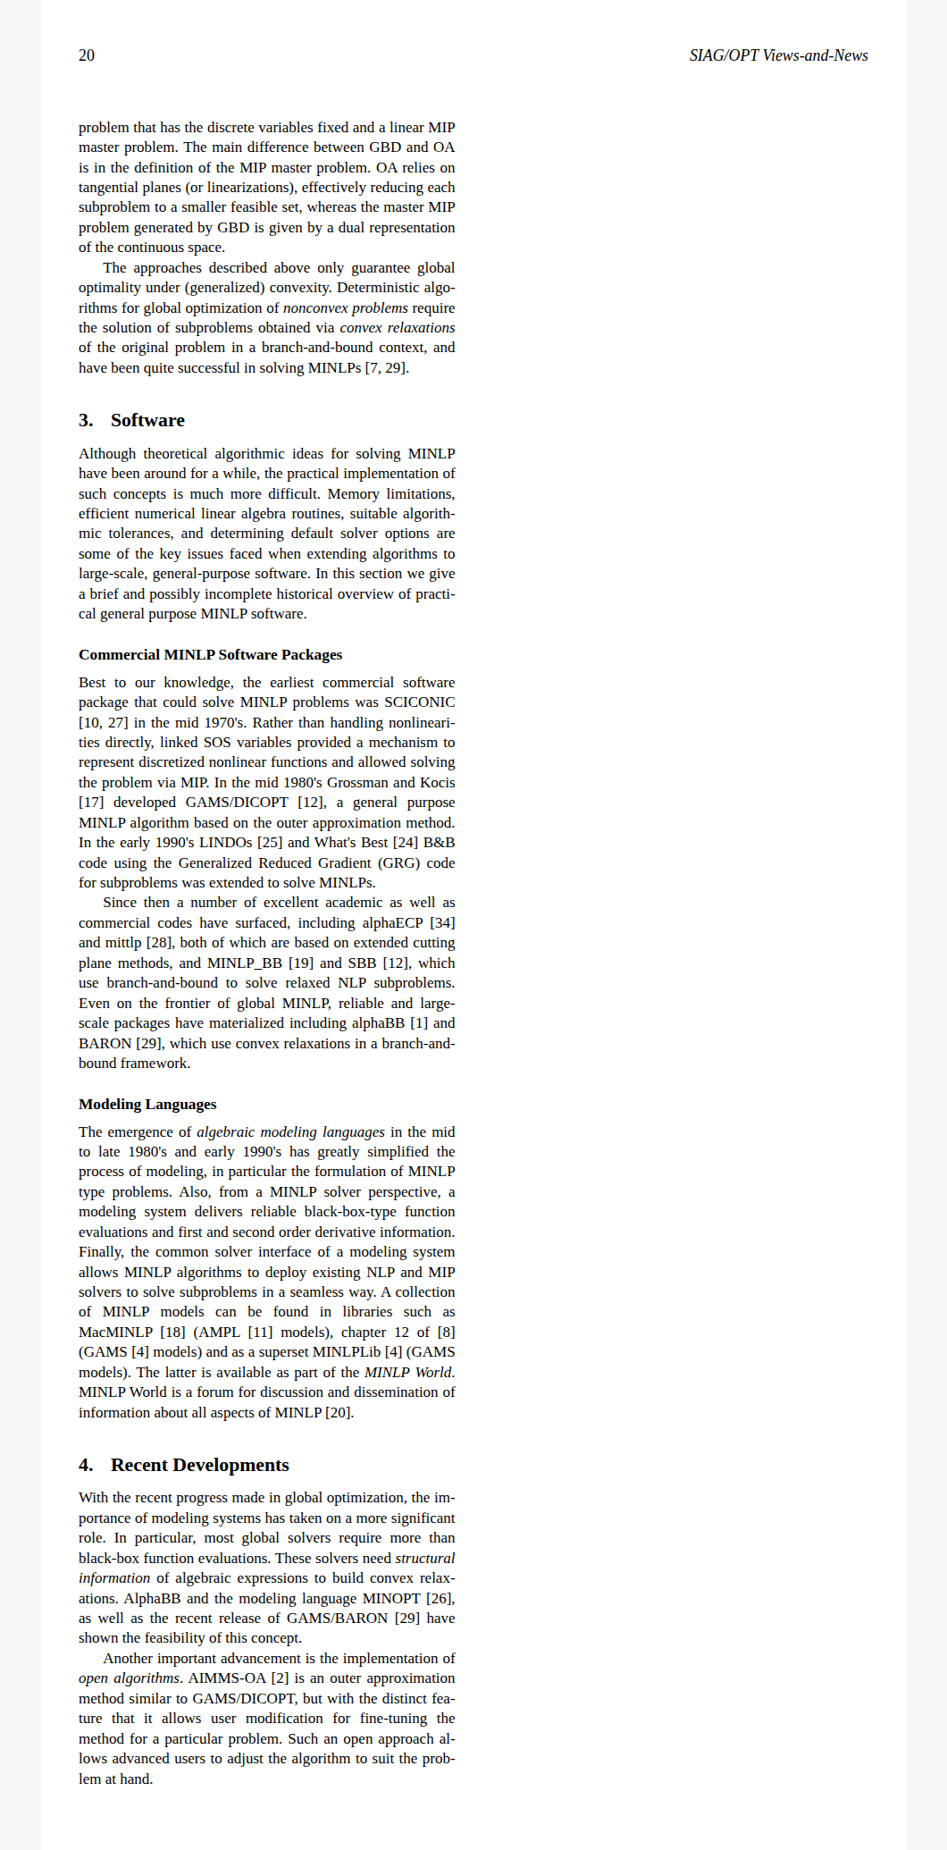20 SIAG/OPT Views-and-News
problem that has the discrete variables fixed and a linear MIP master problem. The main difference between GBD and OA is in the definition of the MIP master problem. OA relies on tangential planes (or linearizations), effectively reducing each subproblem to a smaller feasible set, whereas the master MIP problem generated by GBD is given by a dual representation of the continuous space.
The approaches described above only guarantee global optimality under (generalized) convexity. Deterministic algorithms for global optimization of nonconvex problems require the solution of subproblems obtained via convex relaxations of the original problem in a branch-and-bound context, and have been quite successful in solving MINLPs [7, 29].
3. Software
Although theoretical algorithmic ideas for solving MINLP have been around for a while, the practical implementation of such concepts is much more difficult. Memory limitations, efficient numerical linear algebra routines, suitable algorithmic tolerances, and determining default solver options are some of the key issues faced when extending algorithms to large-scale, general-purpose software. In this section we give a brief and possibly incomplete historical overview of practical general purpose MINLP software.
Commercial MINLP Software Packages
Best to our knowledge, the earliest commercial software package that could solve MINLP problems was SCICONIC [10, 27] in the mid 1970's. Rather than handling nonlinearities directly, linked SOS variables provided a mechanism to represent discretized nonlinear functions and allowed solving the problem via MIP. In the mid 1980's Grossman and Kocis [17] developed GAMS/DICOPT [12], a general purpose MINLP algorithm based on the outer approximation method. In the early 1990's LINDOs [25] and What's Best [24] B&B code using the Generalized Reduced Gradient (GRG) code for subproblems was extended to solve MINLPs.
Since then a number of excellent academic as well as commercial codes have surfaced, including alphaECP [34] and mittlp [28], both of which are based on extended cutting plane methods, and MINLP_BB [19] and SBB [12], which use branch-and-bound to solve relaxed NLP subproblems. Even on the frontier of global MINLP, reliable and large-scale packages have materialized including alphaBB [1] and BARON [29], which use convex relaxations in a branch-and-bound framework.
Modeling Languages
The emergence of algebraic modeling languages in the mid to late 1980's and early 1990's has greatly simplified the process of modeling, in particular the formulation of MINLP type problems. Also, from a MINLP solver perspective, a modeling system delivers reliable black-box-type function evaluations and first and second order derivative information. Finally, the common solver interface of a modeling system allows MINLP algorithms to deploy existing NLP and MIP solvers to solve subproblems in a seamless way. A collection of MINLP models can be found in libraries such as MacMINLP [18] (AMPL [11] models), chapter 12 of [8] (GAMS [4] models) and as a superset MINLPLib [4] (GAMS models). The latter is available as part of the MINLP World. MINLP World is a forum for discussion and dissemination of information about all aspects of MINLP [20].
4. Recent Developments
With the recent progress made in global optimization, the importance of modeling systems has taken on a more significant role. In particular, most global solvers require more than black-box function evaluations. These solvers need structural information of algebraic expressions to build convex relaxations. AlphaBB and the modeling language MINOPT [26], as well as the recent release of GAMS/BARON [29] have shown the feasibility of this concept.
Another important advancement is the implementation of open algorithms. AIMMS-OA [2] is an outer approximation method similar to GAMS/DICOPT, but with the distinct feature that it allows user modification for fine-tuning the method for a particular problem. Such an open approach allows advanced users to adjust the algorithm to suit the problem at hand.